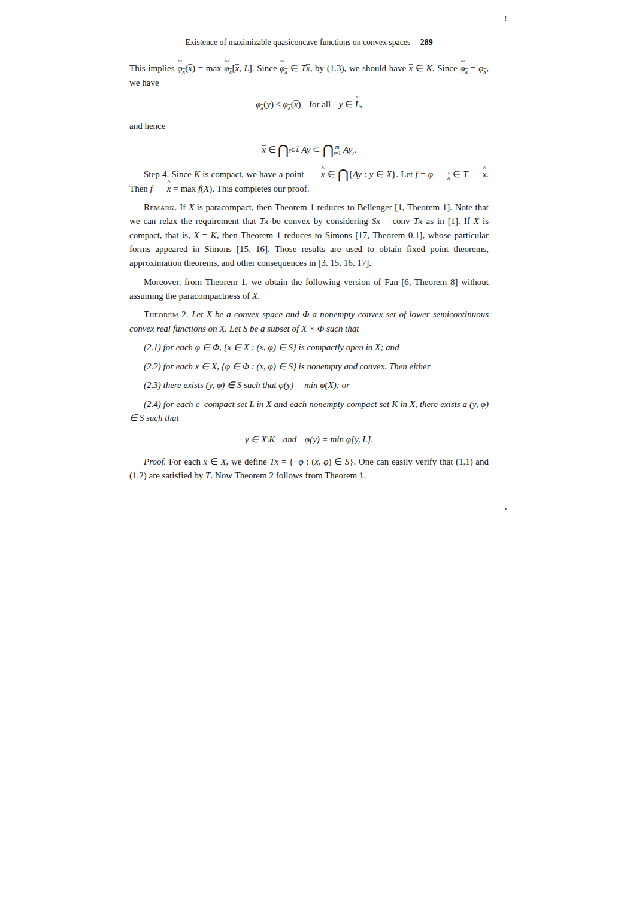!
•
Existence of maximizable quasiconcave functions on convex spaces 289
This implies ~φ–x(–x) = max ~φ–x[–x, L]. Since ~φ–x ∈ T–x, by (1.3), we should have –x ∈ K. Since ~φ–x = φ–x, we have
φ–x(y) ≤ φ–x(–x) for all y ∈ ~L,
and hence
–x ∈ ⋂y∈~L Ay ⊂ ⋂mi=1 Ayi.
Step 4. Since K is compact, we have a point ^x ∈ ⋂{Ay : y ∈ X}. Let f = φ^x ∈ T^x. Then f^x = max f(X). This completes our proof.
Remark. If X is paracompact, then Theorem 1 reduces to Bellenger [1, Theorem 1]. Note that we can relax the requirement that Tx be convex by considering Sx = conv Tx as in [1]. If X is compact, that is, X = K, then Theorem 1 reduces to Simons [17, Theorem 0.1], whose particular forms appeared in Simons [15, 16]. Those results are used to obtain fixed point theorems, approximation theorems, and other consequences in [3, 15, 16, 17].
Moreover, from Theorem 1, we obtain the following version of Fan [6, Theorem 8] without assuming the paracompactness of X.
Theorem 2. Let X be a convex space and Φ a nonempty convex set of lower semicontinuous convex real functions on X. Let S be a subset of X × Φ such that
(2.1) for each φ ∈ Φ, {x ∈ X : (x, φ) ∈ S} is compactly open in X; and
(2.2) for each x ∈ X, {φ ∈ Φ : (x, φ) ∈ S} is nonempty and convex. Then either
(2.3) there exists (y, φ) ∈ S such that φ(y) = min φ(X); or
(2.4) for each c–compact set L in X and each nonempty compact set K in X, there exists a (y, φ) ∈ S such that
y ∈ X\K and φ(y) = min φ[y, L].
Proof. For each x ∈ X, we define Tx = {−φ : (x, φ) ∈ S}. One can easily verify that (1.1) and (1.2) are satisfied by T. Now Theorem 2 follows from Theorem 1.